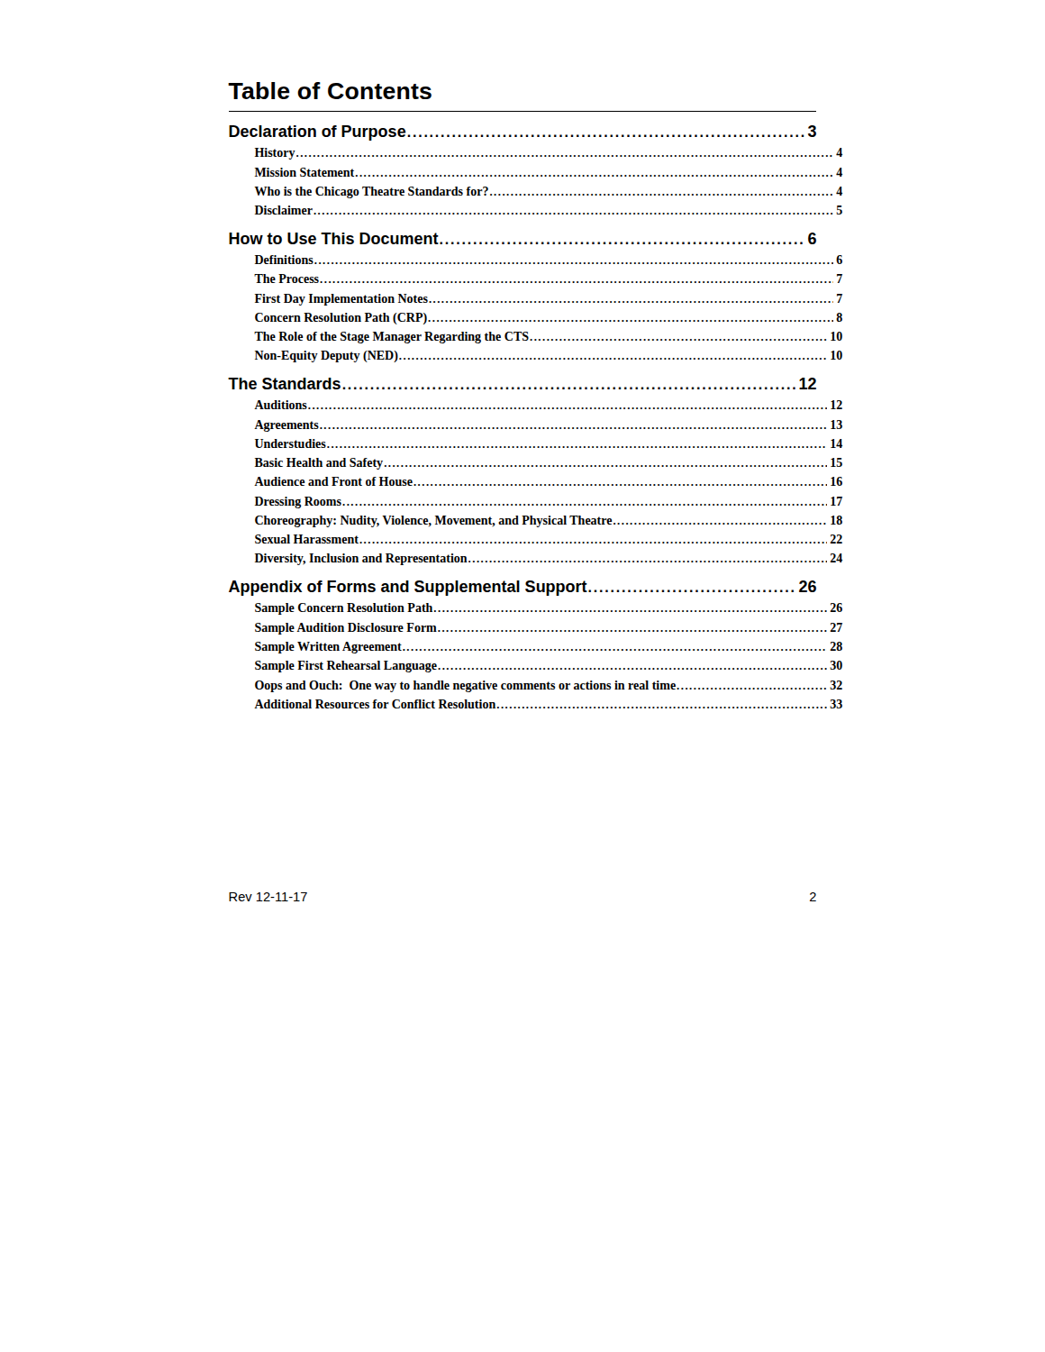Table of Contents
Declaration of Purpose ........................................................................................................................................... 3
History ................................................................................................................................................................................. 4
Mission Statement ......................................................................................................................................................... 4
Who is the Chicago Theatre Standards for? ................................................................................................................. 4
Disclaimer ......................................................................................................................................................................... 5
How to Use This Document .................................................................................................................................. 6
Definitions ......................................................................................................................................................................... 6
The Process ....................................................................................................................................................................... 7
First Day Implementation Notes ............................................................................................................................. 7
Concern Resolution Path (CRP) ............................................................................................................................... 8
The Role of the Stage Manager Regarding the CTS ....................................................................................................... 10
Non-Equity Deputy (NED) ....................................................................................................................................... 10
The Standards ..................................................................................................................................................... 12
Auditions ........................................................................................................................................................................... 12
Agreements ....................................................................................................................................................................... 13
Understudies ..................................................................................................................................................................... 14
Basic Health and Safety ................................................................................................................................................. 15
Audience and Front of House ................................................................................................................................... 16
Dressing Rooms ............................................................................................................................................................... 17
Choreography: Nudity, Violence, Movement, and Physical Theatre ....................................................................... 18
Sexual Harassment ....................................................................................................................................................... 22
Diversity, Inclusion and Representation ............................................................................................................. 24
Appendix of Forms and Supplemental Support ......................................................................................... 26
Sample Concern Resolution Path ........................................................................................................................... 26
Sample Audition Disclosure Form ......................................................................................................................... 27
Sample Written Agreement ....................................................................................................................................... 28
Sample First Rehearsal Language ......................................................................................................................... 30
Oops and Ouch: One way to handle negative comments or actions in real time ............................................. 32
Additional Resources for Conflict Resolution ................................................................................................. 33
Rev 12-11-17 2